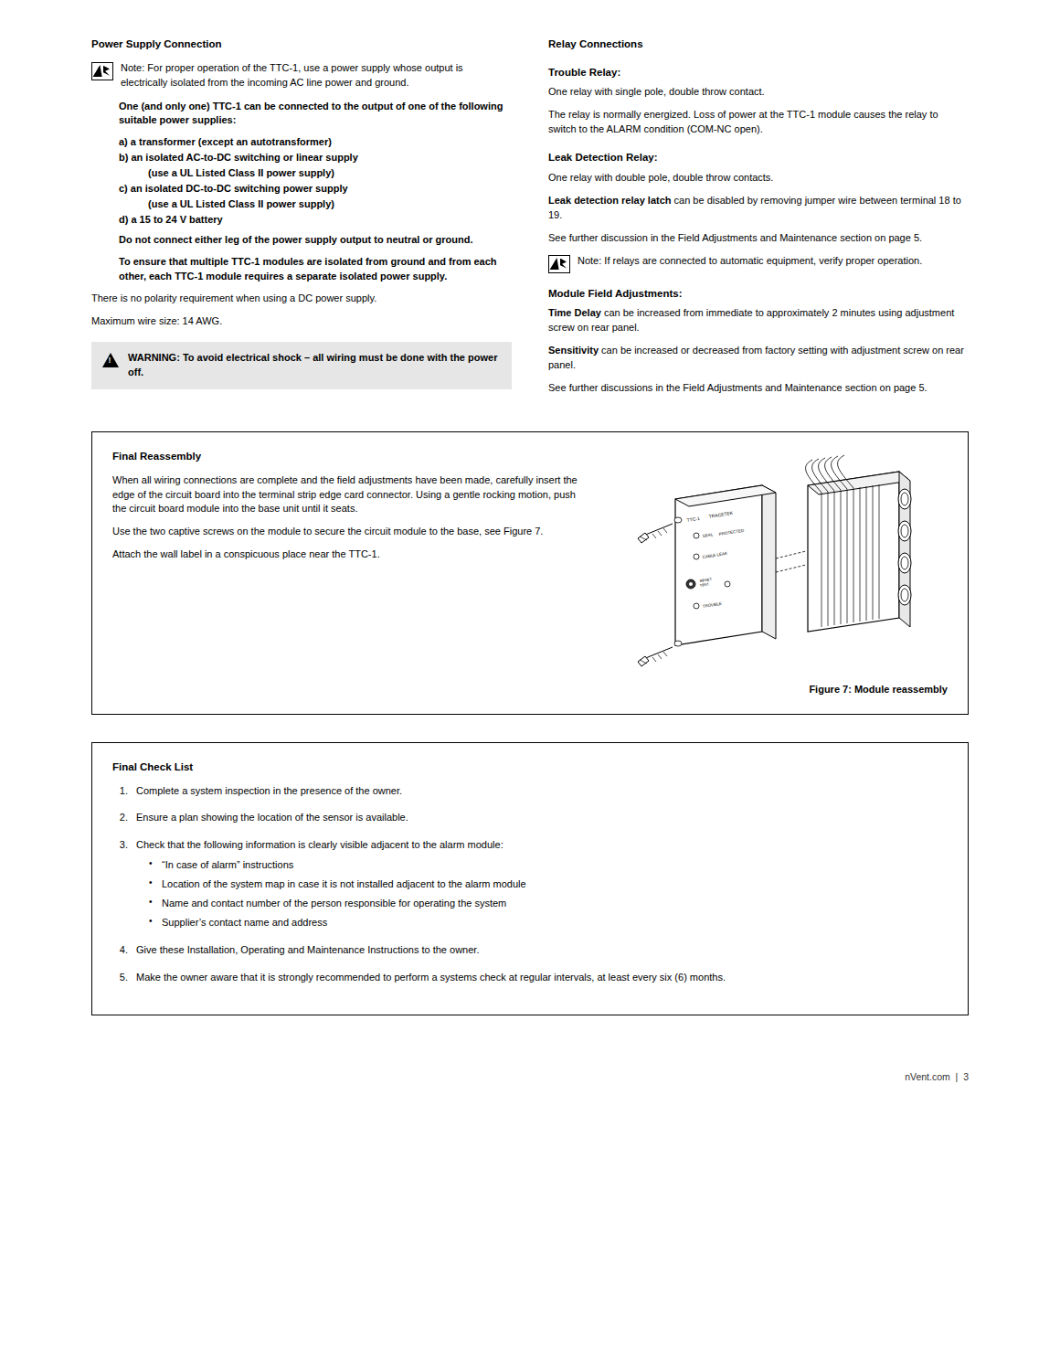Power Supply Connection
Note: For proper operation of the TTC-1, use a power supply whose output is electrically isolated from the incoming AC line power and ground.
One (and only one) TTC-1 can be connected to the output of one of the following suitable power supplies:
a) a transformer (except an autotransformer)
b) an isolated AC-to-DC switching or linear supply
(use a UL Listed Class II power supply)
c) an isolated DC-to-DC switching power supply
(use a UL Listed Class II power supply)
d) a 15 to 24 V battery
Do not connect either leg of the power supply output to neutral or ground.
To ensure that multiple TTC-1 modules are isolated from ground and from each other, each TTC-1 module requires a separate isolated power supply.
There is no polarity requirement when using a DC power supply.
Maximum wire size: 14 AWG.
WARNING: To avoid electrical shock – all wiring must be done with the power off.
Relay Connections
Trouble Relay:
One relay with single pole, double throw contact.
The relay is normally energized. Loss of power at the TTC-1 module causes the relay to switch to the ALARM condition (COM-NC open).
Leak Detection Relay:
One relay with double pole, double throw contacts.
Leak detection relay latch can be disabled by removing jumper wire between terminal 18 to 19.
See further discussion in the Field Adjustments and Maintenance section on page 5.
Note: If relays are connected to automatic equipment, verify proper operation.
Module Field Adjustments:
Time Delay can be increased from immediate to approximately 2 minutes using adjustment screw on rear panel.
Sensitivity can be increased or decreased from factory setting with adjustment screw on rear panel.
See further discussions in the Field Adjustments and Maintenance section on page 5.
Final Reassembly
When all wiring connections are complete and the field adjustments have been made, carefully insert the edge of the circuit board into the terminal strip edge card connector. Using a gentle rocking motion, push the circuit board module into the base unit until it seats.
Use the two captive screws on the module to secure the circuit module to the base, see Figure 7.
Attach the wall label in a conspicuous place near the TTC-1.
TTC-1 TRACETEK SEAL PROTECTED CABLE LEAK RESET TEST TROUBLE
Figure 7: Module reassembly
Final Check List
Complete a system inspection in the presence of the owner.
Ensure a plan showing the location of the sensor is available.
Check that the following information is clearly visible adjacent to the alarm module:
“In case of alarm” instructions
Location of the system map in case it is not installed adjacent to the alarm module
Name and contact number of the person responsible for operating the system
Supplier’s contact name and address
Give these Installation, Operating and Maintenance Instructions to the owner.
Make the owner aware that it is strongly recommended to perform a systems check at regular intervals, at least every six (6) months.
nVent.com | 3